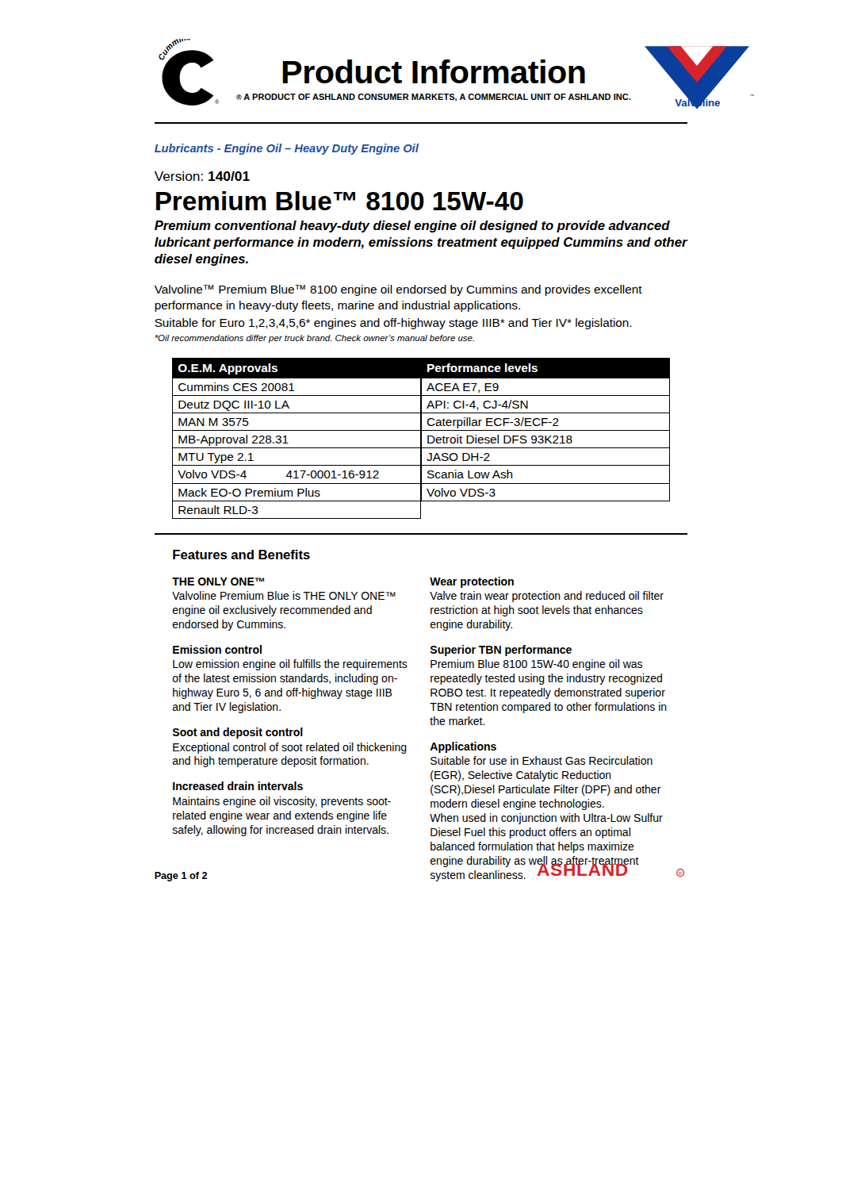® Cummins
Product Information
® A PRODUCT OF ASHLAND CONSUMER MARKETS, A COMMERCIAL UNIT OF ASHLAND INC.
Valvoline ™
Lubricants - Engine Oil – Heavy Duty Engine Oil
Version: 140/01
Premium Blue™ 8100 15W-40
Premium conventional heavy-duty diesel engine oil designed to provide advanced lubricant performance in modern, emissions treatment equipped Cummins and other diesel engines.
Valvoline™ Premium Blue™ 8100 engine oil endorsed by Cummins and provides excellent performance in heavy-duty fleets, marine and industrial applications.
Suitable for Euro 1,2,3,4,5,6* engines and off-highway stage IIIB* and Tier IV* legislation.
*Oil recommendations differ per truck brand. Check owner’s manual before use.
| O.E.M. Approvals |
| --- |
| Cummins CES 20081 |
| Deutz DQC III-10 LA |
| MAN M 3575 |
| MB-Approval 228.31 |
| MTU Type 2.1 |
| Volvo VDS-4 417-0001-16-912 |
| Mack EO-O Premium Plus |
| Renault RLD-3 |
| Performance levels |
| --- |
| ACEA E7, E9 |
| API: CI-4, CJ-4/SN |
| Caterpillar ECF-3/ECF-2 |
| Detroit Diesel DFS 93K218 |
| JASO DH-2 |
| Scania Low Ash |
| Volvo VDS-3 |
Features and Benefits
THE ONLY ONE™
Valvoline Premium Blue is THE ONLY ONE™ engine oil exclusively recommended and endorsed by Cummins.
Emission control
Low emission engine oil fulfills the requirements of the latest emission standards, including on-highway Euro 5, 6 and off-highway stage IIIB and Tier IV legislation.
Soot and deposit control
Exceptional control of soot related oil thickening and high temperature deposit formation.
Increased drain intervals
Maintains engine oil viscosity, prevents soot-related engine wear and extends engine life safely, allowing for increased drain intervals.
Wear protection
Valve train wear protection and reduced oil filter restriction at high soot levels that enhances engine durability.
Superior TBN performance
Premium Blue 8100 15W-40 engine oil was repeatedly tested using the industry recognized ROBO test. It repeatedly demonstrated superior TBN retention compared to other formulations in the market.
Applications
Suitable for use in Exhaust Gas Recirculation (EGR), Selective Catalytic Reduction (SCR),Diesel Particulate Filter (DPF) and other modern diesel engine technologies.
When used in conjunction with Ultra-Low Sulfur Diesel Fuel this product offers an optimal balanced formulation that helps maximize engine durability as well as after-treatment system cleanliness.
Page 1 of 2
ASHLAND R